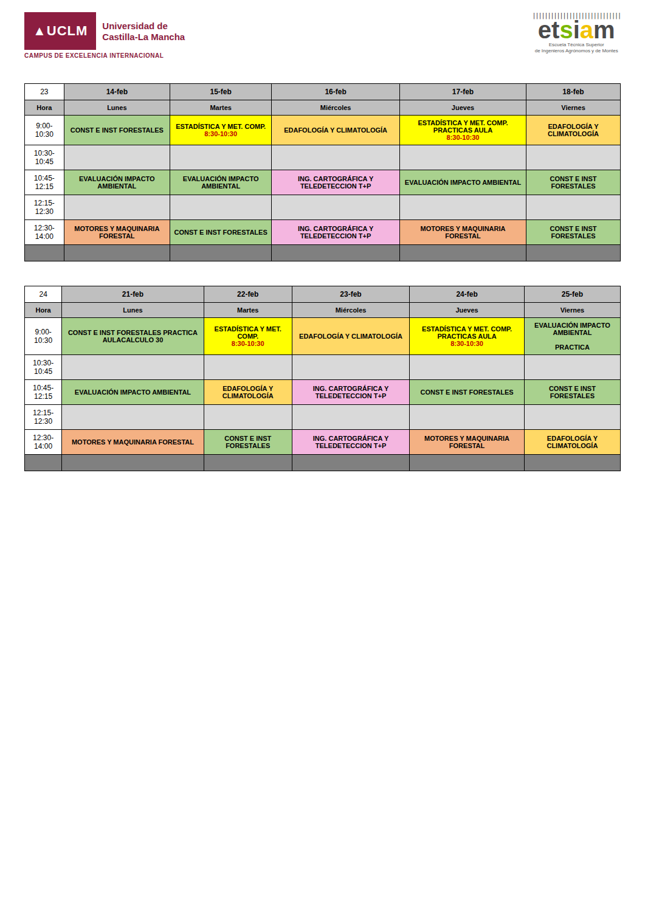▲UCLM
Universidad de
Castilla-La Mancha
CAMPUS DE EXCELENCIA INTERNACIONAL
|||||||||||||||||||||||||||||
etsiam
Escuela Técnica Superior
de Ingenieros Agrónomos y de Montes
| 23 | 14-feb | 15-feb | 16-feb | 17-feb | 18-feb |
| Hora | Lunes | Martes | Miércoles | Jueves | Viernes |
| 9:00-10:30 | CONST E INST FORESTALES | ESTADÍSTICA Y MET. COMP. 8:30-10:30 | EDAFOLOGÍA Y CLIMATOLOGÍA | ESTADÍSTICA Y MET. COMP. PRACTICAS AULA 8:30-10:30 | EDAFOLOGÍA Y CLIMATOLOGÍA |
| 10:30-10:45 | | | | | |
| 10:45-12:15 | EVALUACIÓN IMPACTO AMBIENTAL | EVALUACIÓN IMPACTO AMBIENTAL | ING. CARTOGRÁFICA Y TELEDETECCION T+P | EVALUACIÓN IMPACTO AMBIENTAL | CONST E INST FORESTALES |
| 12:15-12:30 | | | | | |
| 12:30-14:00 | MOTORES Y MAQUINARIA FORESTAL | CONST E INST FORESTALES | ING. CARTOGRÁFICA Y TELEDETECCION T+P | MOTORES Y MAQUINARIA FORESTAL | CONST E INST FORESTALES |
| 24 | 21-feb | 22-feb | 23-feb | 24-feb | 25-feb |
| Hora | Lunes | Martes | Miércoles | Jueves | Viernes |
| 9:00-10:30 | CONST E INST FORESTALES PRACTICA AULACALCULO 30 | ESTADÍSTICA Y MET. COMP. 8:30-10:30 | EDAFOLOGÍA Y CLIMATOLOGÍA | ESTADÍSTICA Y MET. COMP. PRACTICAS AULA 8:30-10:30 | EVALUACIÓN IMPACTO AMBIENTAL PRACTICA |
| 10:30-10:45 | | | | | |
| 10:45-12:15 | EVALUACIÓN IMPACTO AMBIENTAL | EDAFOLOGÍA Y CLIMATOLOGÍA | ING. CARTOGRÁFICA Y TELEDETECCION T+P | CONST E INST FORESTALES | CONST E INST FORESTALES |
| 12:15-12:30 | | | | | |
| 12:30-14:00 | MOTORES Y MAQUINARIA FORESTAL | CONST E INST FORESTALES | ING. CARTOGRÁFICA Y TELEDETECCION T+P | MOTORES Y MAQUINARIA FORESTAL | EDAFOLOGÍA Y CLIMATOLOGÍA |